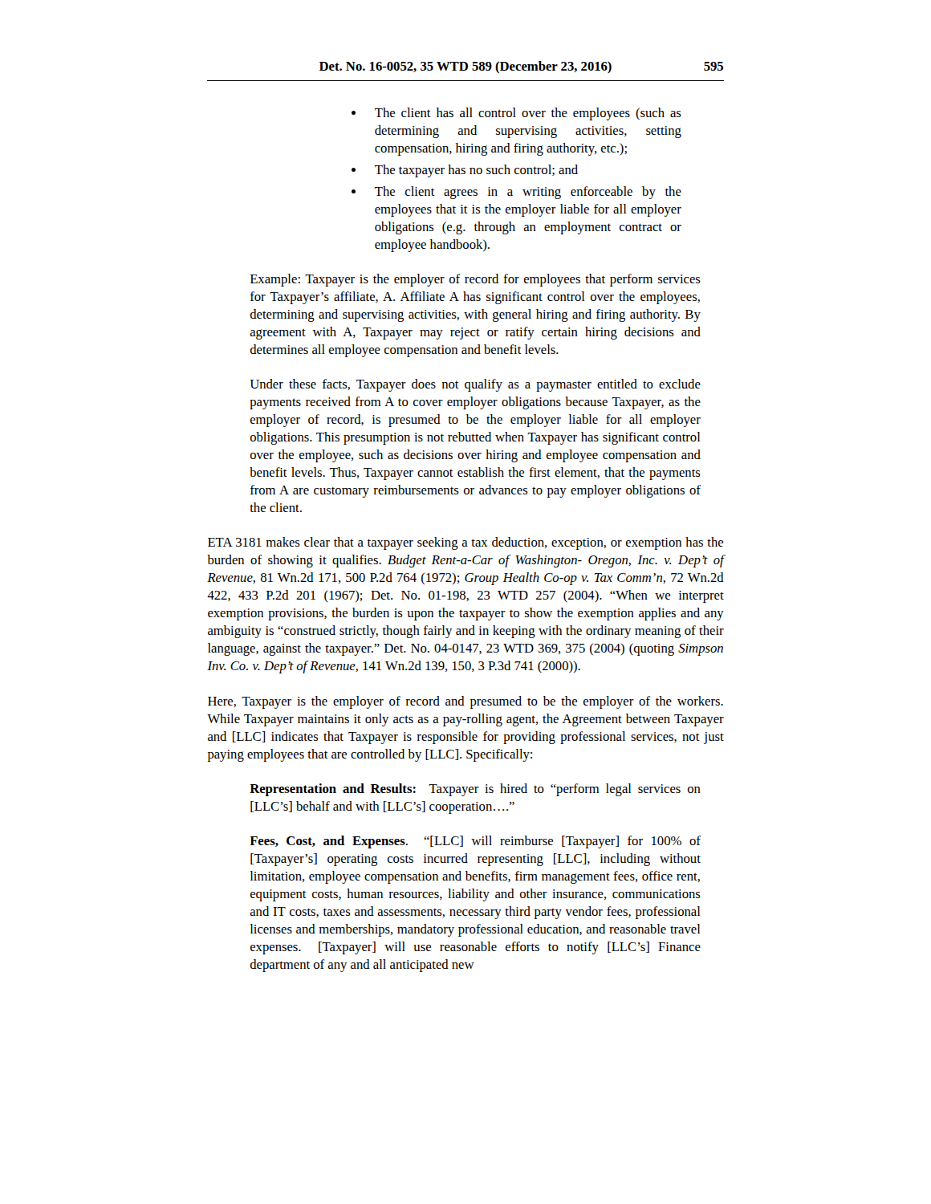Det. No. 16-0052, 35 WTD 589 (December 23, 2016) 595
The client has all control over the employees (such as determining and supervising activities, setting compensation, hiring and firing authority, etc.);
The taxpayer has no such control; and
The client agrees in a writing enforceable by the employees that it is the employer liable for all employer obligations (e.g. through an employment contract or employee handbook).
Example: Taxpayer is the employer of record for employees that perform services for Taxpayer’s affiliate, A. Affiliate A has significant control over the employees, determining and supervising activities, with general hiring and firing authority. By agreement with A, Taxpayer may reject or ratify certain hiring decisions and determines all employee compensation and benefit levels.
Under these facts, Taxpayer does not qualify as a paymaster entitled to exclude payments received from A to cover employer obligations because Taxpayer, as the employer of record, is presumed to be the employer liable for all employer obligations. This presumption is not rebutted when Taxpayer has significant control over the employee, such as decisions over hiring and employee compensation and benefit levels. Thus, Taxpayer cannot establish the first element, that the payments from A are customary reimbursements or advances to pay employer obligations of the client.
ETA 3181 makes clear that a taxpayer seeking a tax deduction, exception, or exemption has the burden of showing it qualifies. Budget Rent-a-Car of Washington- Oregon, Inc. v. Dep’t of Revenue, 81 Wn.2d 171, 500 P.2d 764 (1972); Group Health Co-op v. Tax Comm’n, 72 Wn.2d 422, 433 P.2d 201 (1967); Det. No. 01-198, 23 WTD 257 (2004). “When we interpret exemption provisions, the burden is upon the taxpayer to show the exemption applies and any ambiguity is “construed strictly, though fairly and in keeping with the ordinary meaning of their language, against the taxpayer.” Det. No. 04-0147, 23 WTD 369, 375 (2004) (quoting Simpson Inv. Co. v. Dep’t of Revenue, 141 Wn.2d 139, 150, 3 P.3d 741 (2000)).
Here, Taxpayer is the employer of record and presumed to be the employer of the workers. While Taxpayer maintains it only acts as a pay-rolling agent, the Agreement between Taxpayer and [LLC] indicates that Taxpayer is responsible for providing professional services, not just paying employees that are controlled by [LLC]. Specifically:
Representation and Results: Taxpayer is hired to “perform legal services on [LLC’s] behalf and with [LLC’s] cooperation….”
Fees, Cost, and Expenses. “[LLC] will reimburse [Taxpayer] for 100% of [Taxpayer’s] operating costs incurred representing [LLC], including without limitation, employee compensation and benefits, firm management fees, office rent, equipment costs, human resources, liability and other insurance, communications and IT costs, taxes and assessments, necessary third party vendor fees, professional licenses and memberships, mandatory professional education, and reasonable travel expenses. [Taxpayer] will use reasonable efforts to notify [LLC’s] Finance department of any and all anticipated new